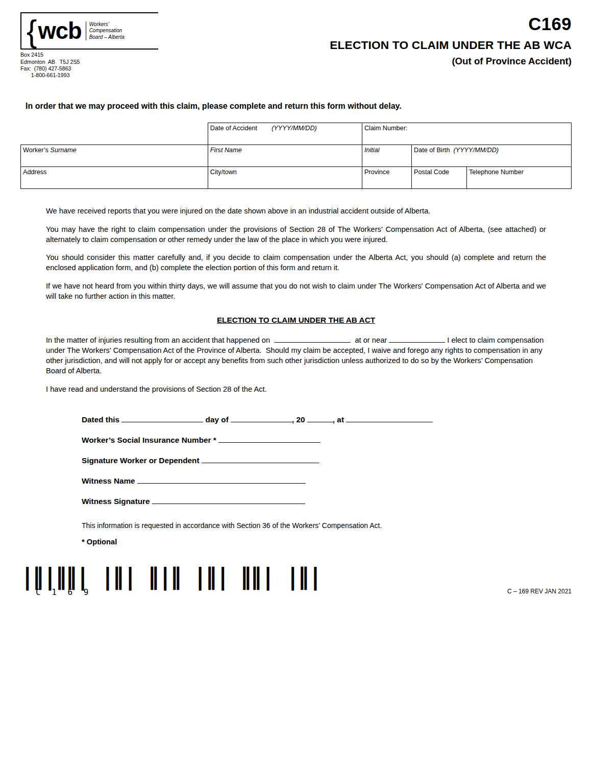{ wcb Workers’
Compensation
Board – Alberta
Box 2415
Edmonton AB T5J 2S5
Fax: (780) 427-5863
1-800-661-1993
C169
ELECTION TO CLAIM UNDER THE AB WCA
(Out of Province Accident)
In order that we may proceed with this claim, please complete and return this form without delay.
| | Date of Accident (YYYY/MM/DD) | Claim Number: |
| Worker’s Surname | First Name | Initial | Date of Birth (YYYY/MM/DD) |
| Address | City/town | Province | Postal Code | Telephone Number |
We have received reports that you were injured on the date shown above in an industrial accident outside of Alberta.
You may have the right to claim compensation under the provisions of Section 28 of The Workers' Compensation Act of Alberta, (see attached) or alternately to claim compensation or other remedy under the law of the place in which you were injured.
You should consider this matter carefully and, if you decide to claim compensation under the Alberta Act, you should (a) complete and return the enclosed application form, and (b) complete the election portion of this form and return it.
If we have not heard from you within thirty days, we will assume that you do not wish to claim under The Workers' Compensation Act of Alberta and we will take no further action in this matter.
ELECTION TO CLAIM UNDER THE AB ACT
In the matter of injuries resulting from an accident that happened on at or near I elect to claim compensation under The Workers' Compensation Act of the Province of Alberta. Should my claim be accepted, I waive and forego any rights to compensation in any other jurisdiction, and will not apply for or accept any benefits from such other jurisdiction unless authorized to do so by the Workers’ Compensation Board of Alberta.
I have read and understand the provisions of Section 28 of the Act.
Dated this day of , 20 , at
Worker’s Social Insurance Number *
Signature Worker or Dependent
Witness Name
Witness Signature
This information is requested in accordance with Section 36 of the Workers’ Compensation Act.
* Optional
|∥|∥∥| |∥| ∥|∥ |∥| ∥∥| |∥|
C 1 6 9
C – 169 REV JAN 2021